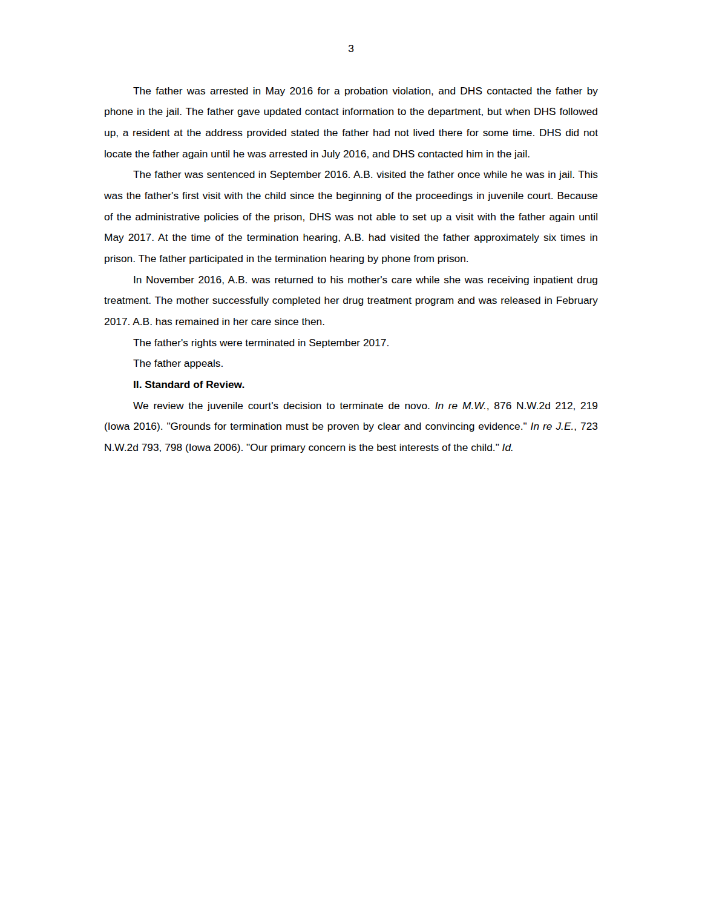3
The father was arrested in May 2016 for a probation violation, and DHS contacted the father by phone in the jail. The father gave updated contact information to the department, but when DHS followed up, a resident at the address provided stated the father had not lived there for some time. DHS did not locate the father again until he was arrested in July 2016, and DHS contacted him in the jail.
The father was sentenced in September 2016. A.B. visited the father once while he was in jail. This was the father's first visit with the child since the beginning of the proceedings in juvenile court. Because of the administrative policies of the prison, DHS was not able to set up a visit with the father again until May 2017. At the time of the termination hearing, A.B. had visited the father approximately six times in prison. The father participated in the termination hearing by phone from prison.
In November 2016, A.B. was returned to his mother's care while she was receiving inpatient drug treatment. The mother successfully completed her drug treatment program and was released in February 2017. A.B. has remained in her care since then.
The father's rights were terminated in September 2017.
The father appeals.
II. Standard of Review.
We review the juvenile court's decision to terminate de novo. In re M.W., 876 N.W.2d 212, 219 (Iowa 2016). "Grounds for termination must be proven by clear and convincing evidence." In re J.E., 723 N.W.2d 793, 798 (Iowa 2006). "Our primary concern is the best interests of the child." Id.